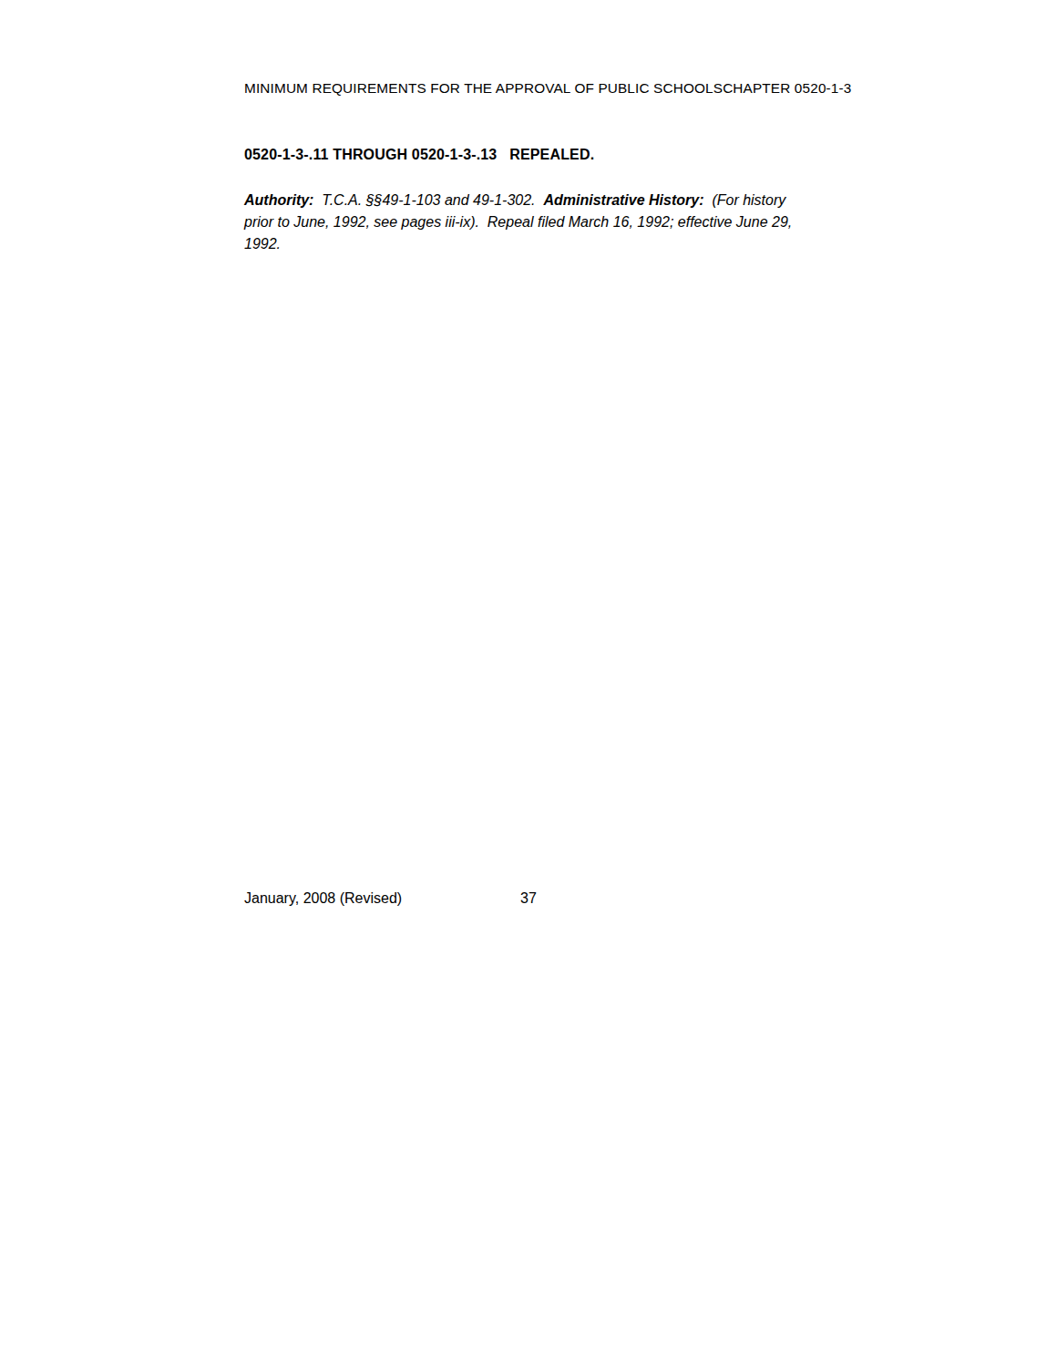MINIMUM REQUIREMENTS FOR THE APPROVAL OF PUBLIC SCHOOLS CHAPTER 0520-1-3
0520-1-3-.11 THROUGH 0520-1-3-.13 REPEALED.
Authority: T.C.A. §§49-1-103 and 49-1-302. Administrative History: (For history prior to June, 1992, see pages iii-ix). Repeal filed March 16, 1992; effective June 29, 1992.
January, 2008 (Revised) 37